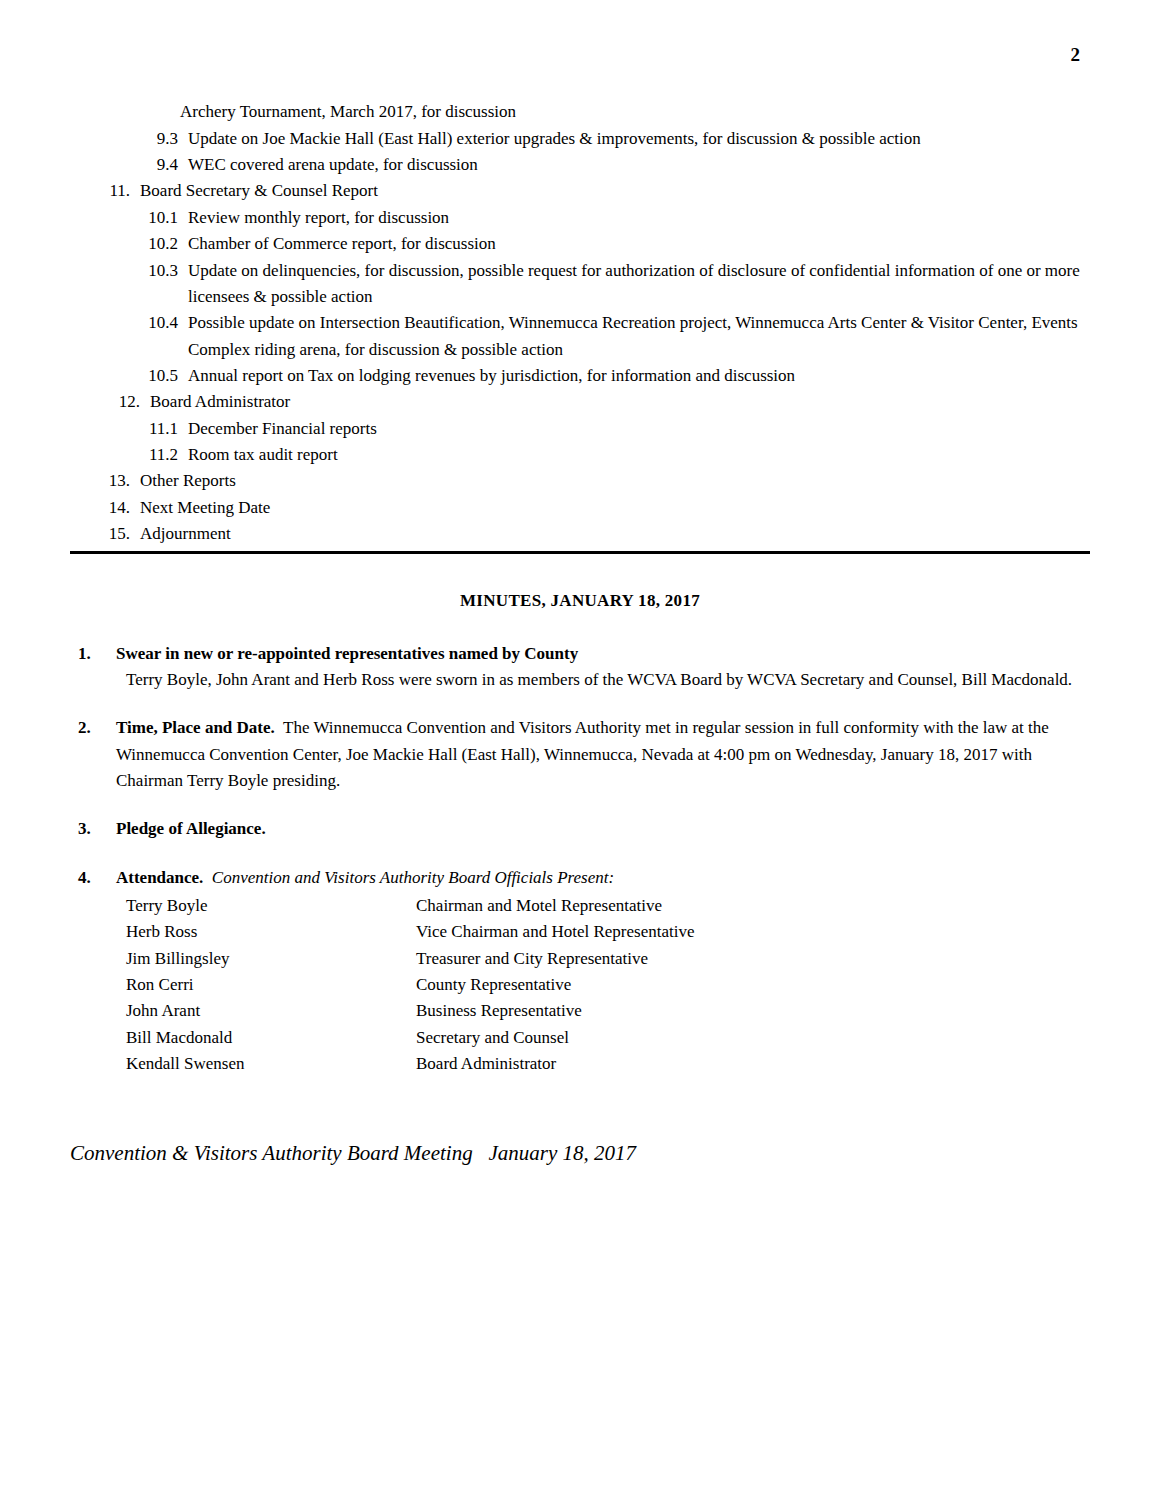2
Archery Tournament, March 2017, for discussion
9.3
Update on Joe Mackie Hall (East Hall) exterior upgrades & improvements, for discussion & possible action
9.4
WEC covered arena update, for discussion
11.
Board Secretary & Counsel Report
10.1
Review monthly report, for discussion
10.2
Chamber of Commerce report, for discussion
10.3
Update on delinquencies, for discussion, possible request for authorization of disclosure of confidential information of one or more licensees & possible action
10.4
Possible update on Intersection Beautification, Winnemucca Recreation project, Winnemucca Arts Center & Visitor Center, Events Complex riding arena, for discussion & possible action
10.5
Annual report on Tax on lodging revenues by jurisdiction, for information and discussion
12.
Board Administrator
11.1
December Financial reports
11.2
Room tax audit report
13.
Other Reports
14.
Next Meeting Date
15.
Adjournment
MINUTES, JANUARY 18, 2017
Swear in new or re-appointed representatives named by County
Terry Boyle, John Arant and Herb Ross were sworn in as members of the WCVA Board by WCVA Secretary and Counsel, Bill Macdonald.
Time, Place and Date. The Winnemucca Convention and Visitors Authority met in regular session in full conformity with the law at the Winnemucca Convention Center, Joe Mackie Hall (East Hall), Winnemucca, Nevada at 4:00 pm on Wednesday, January 18, 2017 with Chairman Terry Boyle presiding.
Pledge of Allegiance.
Attendance. Convention and Visitors Authority Board Officials Present:
| Terry Boyle | Chairman and Motel Representative |
| Herb Ross | Vice Chairman and Hotel Representative |
| Jim Billingsley | Treasurer and City Representative |
| Ron Cerri | County Representative |
| John Arant | Business Representative |
| Bill Macdonald | Secretary and Counsel |
| Kendall Swensen | Board Administrator |
Convention & Visitors Authority Board Meeting January 18, 2017